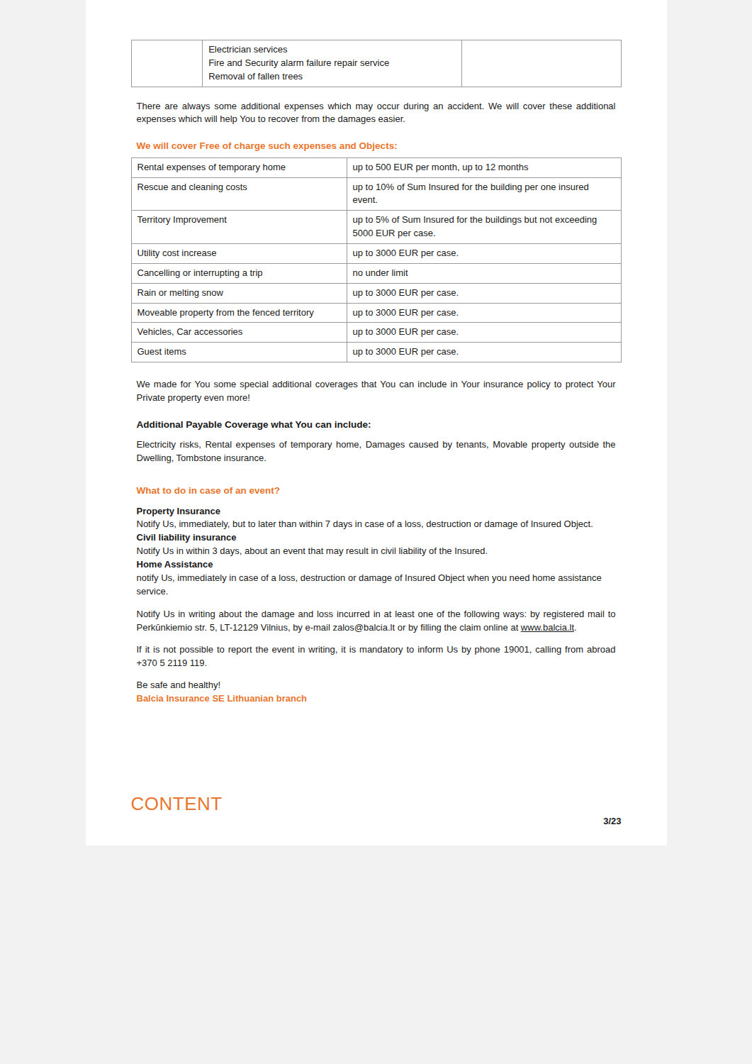| | Electrician services Fire and Security alarm failure repair service Removal of fallen trees | |
There are always some additional expenses which may occur during an accident. We will cover these additional expenses which will help You to recover from the damages easier.
We will cover Free of charge such expenses and Objects:
| Rental expenses of temporary home | up to 500 EUR per month, up to 12 months |
| Rescue and cleaning costs | up to 10% of Sum Insured for the building per one insured event. |
| Territory Improvement | up to 5% of Sum Insured for the buildings but not exceeding 5000 EUR per case. |
| Utility cost increase | up to 3000 EUR per case. |
| Cancelling or interrupting a trip | no under limit |
| Rain or melting snow | up to 3000 EUR per case. |
| Moveable property from the fenced territory | up to 3000 EUR per case. |
| Vehicles, Car accessories | up to 3000 EUR per case. |
| Guest items | up to 3000 EUR per case. |
We made for You some special additional coverages that You can include in Your insurance policy to protect Your Private property even more!
Additional Payable Coverage what You can include:
Electricity risks, Rental expenses of temporary home, Damages caused by tenants, Movable property outside the Dwelling, Tombstone insurance.
What to do in case of an event?
Property Insurance
Notify Us, immediately, but to later than within 7 days in case of a loss, destruction or damage of Insured Object.
Civil liability insurance
Notify Us in within 3 days, about an event that may result in civil liability of the Insured.
Home Assistance
notify Us, immediately in case of a loss, destruction or damage of Insured Object when you need home assistance service.
Notify Us in writing about the damage and loss incurred in at least one of the following ways: by registered mail to Perkūnkiemio str. 5, LT-12129 Vilnius, by e-mail zalos@balcia.lt or by filling the claim online at www.balcia.lt.
If it is not possible to report the event in writing, it is mandatory to inform Us by phone 19001, calling from abroad +370 5 2119 119.
Be safe and healthy!
Balcia Insurance SE Lithuanian branch
CONTENT
3/23